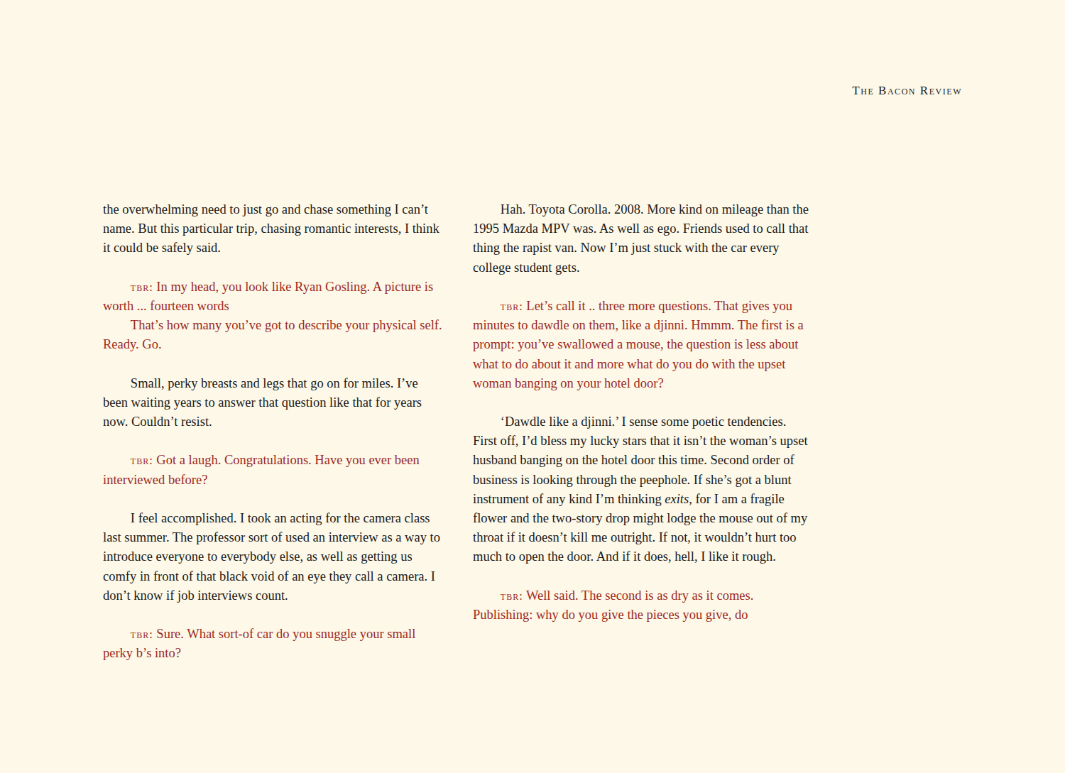The Bacon Review
the overwhelming need to just go and chase something I can’t name. But this particular trip, chasing romantic interests, I think it could be safely said.
tbr: In my head, you look like Ryan Gosling. A picture is worth ... fourteen words
That’s how many you’ve got to describe your physical self. Ready. Go.
Small, perky breasts and legs that go on for miles. I’ve been waiting years to answer that question like that for years now. Couldn’t resist.
tbr: Got a laugh. Congratulations. Have you ever been interviewed before?
I feel accomplished. I took an acting for the camera class last summer. The professor sort of used an interview as a way to introduce everyone to everybody else, as well as getting us comfy in front of that black void of an eye they call a camera. I don’t know if job interviews count.
tbr: Sure. What sort-of car do you snuggle your small perky b’s into?
Hah. Toyota Corolla. 2008. More kind on mileage than the 1995 Mazda MPV was. As well as ego. Friends used to call that thing the rapist van. Now I’m just stuck with the car every college student gets.
tbr: Let’s call it .. three more questions. That gives you minutes to dawdle on them, like a djinni. Hmmm. The first is a prompt: you’ve swallowed a mouse, the question is less about what to do about it and more what do you do with the upset woman banging on your hotel door?
‘Dawdle like a djinni.’ I sense some poetic tendencies. First off, I’d bless my lucky stars that it isn’t the woman’s upset husband banging on the hotel door this time. Second order of business is looking through the peephole. If she’s got a blunt instrument of any kind I’m thinking exits, for I am a fragile flower and the two-story drop might lodge the mouse out of my throat if it doesn’t kill me outright. If not, it wouldn’t hurt too much to open the door. And if it does, hell, I like it rough.
tbr: Well said. The second is as dry as it comes. Publishing: why do you give the pieces you give, do